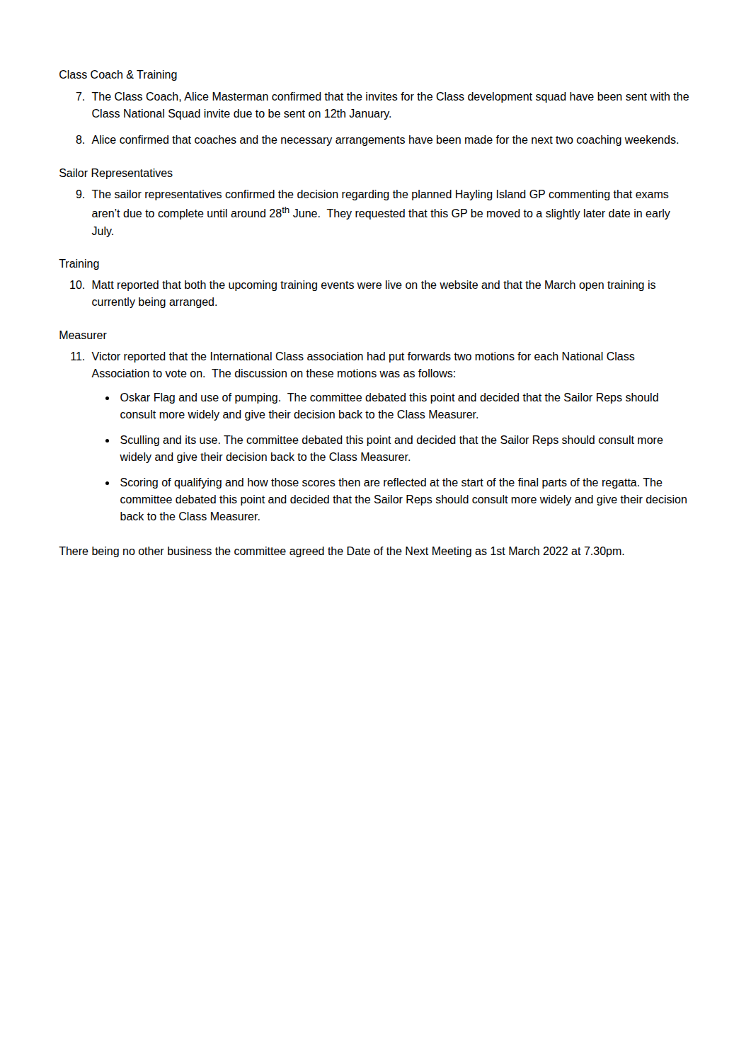Class Coach & Training
The Class Coach, Alice Masterman confirmed that the invites for the Class development squad have been sent with the Class National Squad invite due to be sent on 12th January.
Alice confirmed that coaches and the necessary arrangements have been made for the next two coaching weekends.
Sailor Representatives
The sailor representatives confirmed the decision regarding the planned Hayling Island GP commenting that exams aren’t due to complete until around 28th June. They requested that this GP be moved to a slightly later date in early July.
Training
Matt reported that both the upcoming training events were live on the website and that the March open training is currently being arranged.
Measurer
Victor reported that the International Class association had put forwards two motions for each National Class Association to vote on. The discussion on these motions was as follows:
Oskar Flag and use of pumping. The committee debated this point and decided that the Sailor Reps should consult more widely and give their decision back to the Class Measurer.
Sculling and its use. The committee debated this point and decided that the Sailor Reps should consult more widely and give their decision back to the Class Measurer.
Scoring of qualifying and how those scores then are reflected at the start of the final parts of the regatta. The committee debated this point and decided that the Sailor Reps should consult more widely and give their decision back to the Class Measurer.
There being no other business the committee agreed the Date of the Next Meeting as 1st March 2022 at 7.30pm.